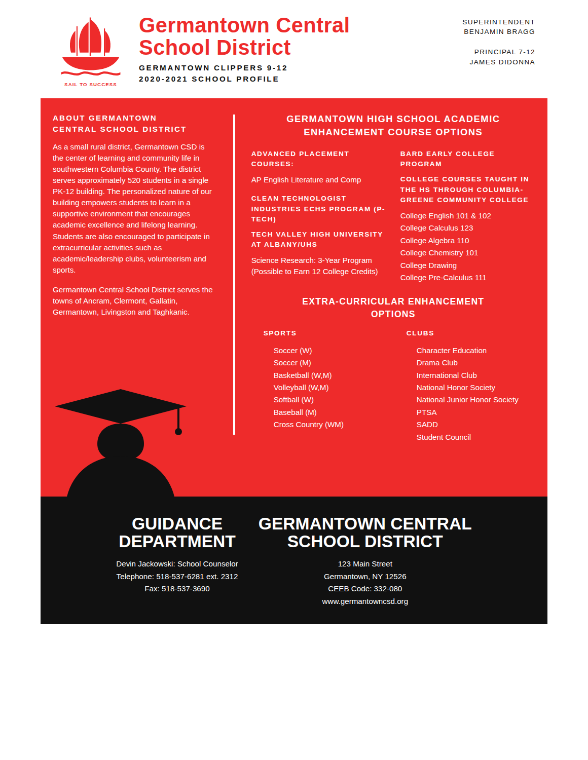SAIL TO SUCCESS
Germantown Central
School District
Germantown Clippers 9-12
2020-2021 School Profile
Superintendent
Benjamin Bragg
Principal 7-12
James DiDonna
About Germantown
Central School District
As a small rural district, Germantown CSD is the center of learning and community life in southwestern Columbia County. The district serves approximately 520 students in a single PK-12 building. The personalized nature of our building empowers students to learn in a supportive environment that encourages academic excellence and lifelong learning. Students are also encouraged to participate in extracurricular activities such as academic/leadership clubs, volunteerism and sports.
Germantown Central School District serves the towns of Ancram, Clermont, Gallatin, Germantown, Livingston and Taghkanic.
Germantown High School Academic
Enhancement Course Options
Advanced Placement Courses:
AP English Literature and Comp
Clean Technologist Industries ECHS Program (P-Tech)
Tech Valley High University at Albany/UHS
Science Research: 3-Year Program
(Possible to Earn 12 College Credits)
Bard Early College Program
College Courses Taught in the HS through Columbia-Greene Community College
College English 101 & 102
College Calculus 123
College Algebra 110
College Chemistry 101
College Drawing
College Pre-Calculus 111
Extra-Curricular Enhancement
Options
Sports
Soccer (W)
Soccer (M)
Basketball (W,M)
Volleyball (W,M)
Softball (W)
Baseball (M)
Cross Country (WM)
Clubs
Character Education
Drama Club
International Club
National Honor Society
National Junior Honor Society
PTSA
SADD
Student Council
Guidance
Department
Devin Jackowski: School Counselor
Telephone: 518-537-6281 ext. 2312
Fax: 518-537-3690
Germantown Central
School District
123 Main Street
Germantown, NY 12526
CEEB Code: 332-080
www.germantowncsd.org